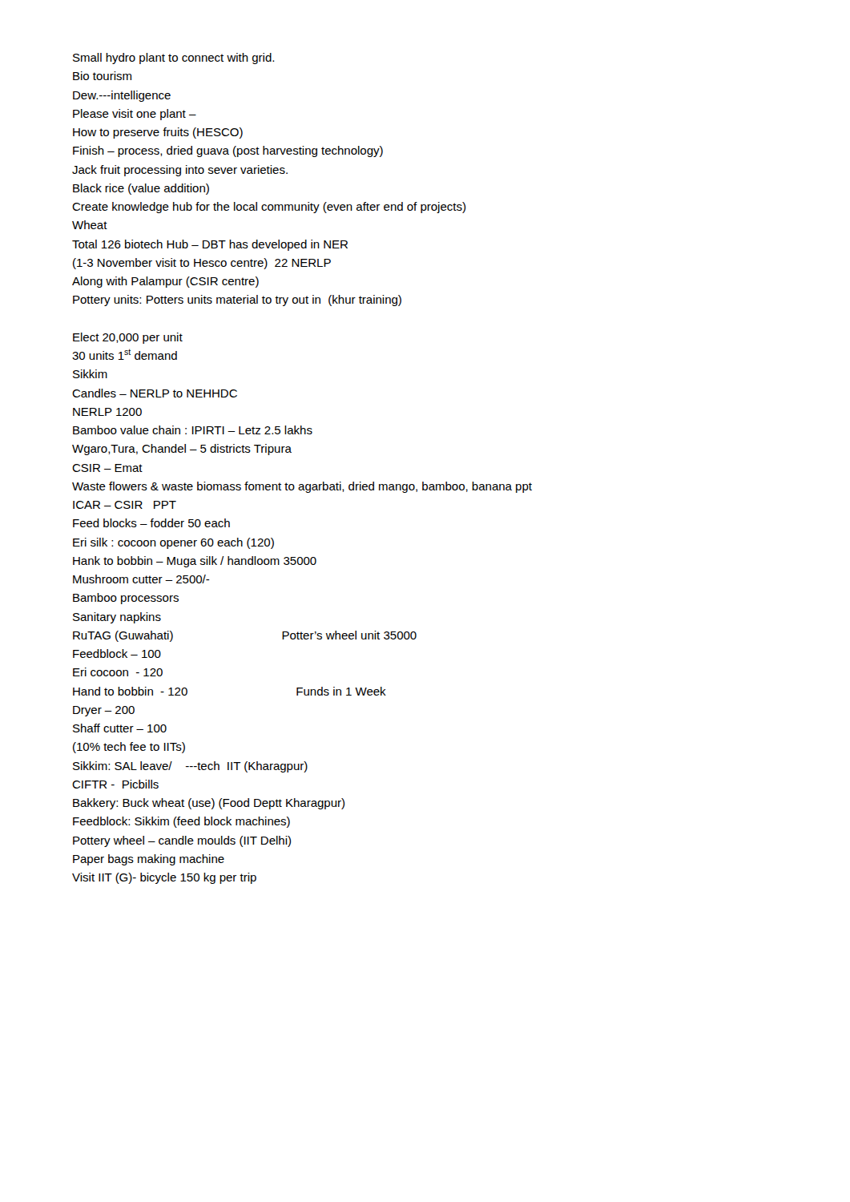Small hydro plant to connect with grid.
Bio tourism
Dew.---intelligence
Please visit one plant –
How to preserve fruits (HESCO)
Finish – process, dried guava (post harvesting technology)
Jack fruit processing into sever varieties.
Black rice (value addition)
Create knowledge hub for the local community (even after end of projects)
Wheat
Total 126 biotech Hub – DBT has developed in NER
(1-3 November visit to Hesco centre) 22 NERLP
Along with Palampur (CSIR centre)
Pottery units: Potters units material to try out in (khur training)
Elect 20,000 per unit
30 units 1st demand
Sikkim
Candles – NERLP to NEHHDC
NERLP 1200
Bamboo value chain : IPIRTI – Letz 2.5 lakhs
Wgaro,Tura, Chandel – 5 districts Tripura
CSIR – Emat
Waste flowers & waste biomass foment to agarbati, dried mango, bamboo, banana ppt
ICAR – CSIR PPT
Feed blocks – fodder 50 each
Eri silk : cocoon opener 60 each (120)
Hank to bobbin – Muga silk / handloom 35000
Mushroom cutter – 2500/-
Bamboo processors
Sanitary napkins
RuTAG (Guwahati) Potter’s wheel unit 35000
Feedblock – 100
Eri cocoon - 120
Hand to bobbin - 120 Funds in 1 Week
Dryer – 200
Shaff cutter – 100
(10% tech fee to IITs)
Sikkim: SAL leave/ ---tech IIT (Kharagpur)
CIFTR - Picbills
Bakkery: Buck wheat (use) (Food Deptt Kharagpur)
Feedblock: Sikkim (feed block machines)
Pottery wheel – candle moulds (IIT Delhi)
Paper bags making machine
Visit IIT (G)- bicycle 150 kg per trip